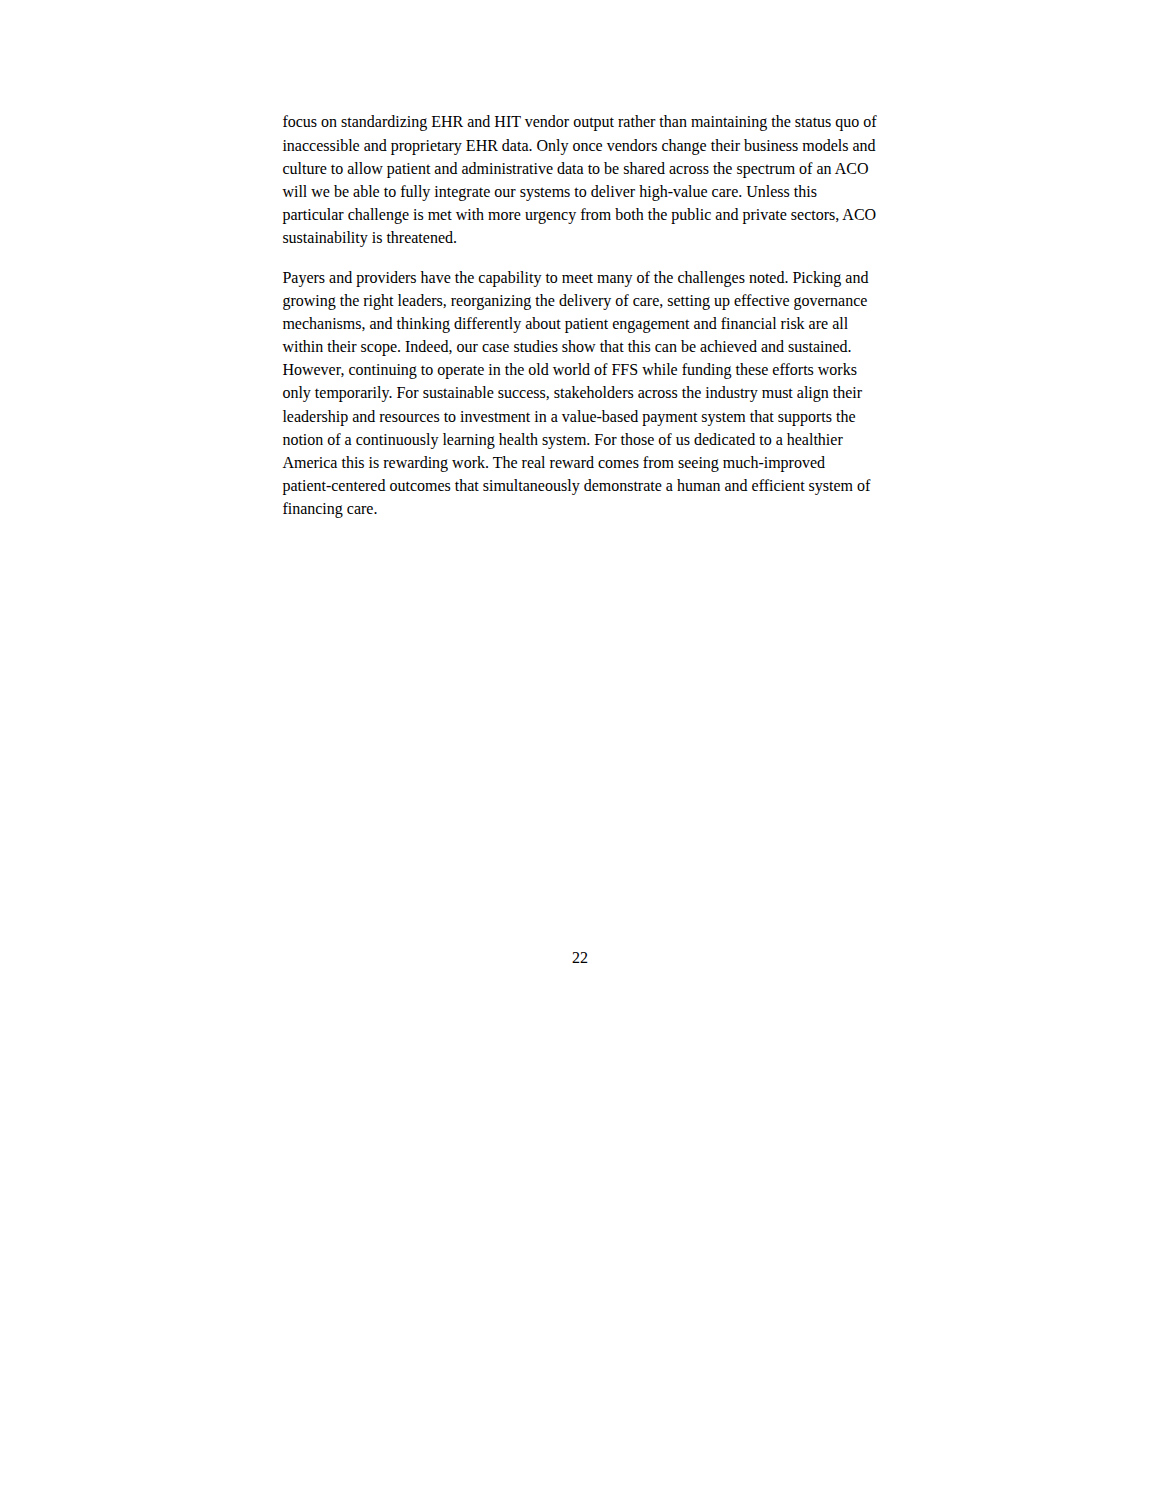focus on standardizing EHR and HIT vendor output rather than maintaining the status quo of inaccessible and proprietary EHR data. Only once vendors change their business models and culture to allow patient and administrative data to be shared across the spectrum of an ACO will we be able to fully integrate our systems to deliver high-value care. Unless this particular challenge is met with more urgency from both the public and private sectors, ACO sustainability is threatened.
Payers and providers have the capability to meet many of the challenges noted. Picking and growing the right leaders, reorganizing the delivery of care, setting up effective governance mechanisms, and thinking differently about patient engagement and financial risk are all within their scope. Indeed, our case studies show that this can be achieved and sustained. However, continuing to operate in the old world of FFS while funding these efforts works only temporarily. For sustainable success, stakeholders across the industry must align their leadership and resources to investment in a value-based payment system that supports the notion of a continuously learning health system. For those of us dedicated to a healthier America this is rewarding work. The real reward comes from seeing much-improved patient-centered outcomes that simultaneously demonstrate a human and efficient system of financing care.
22